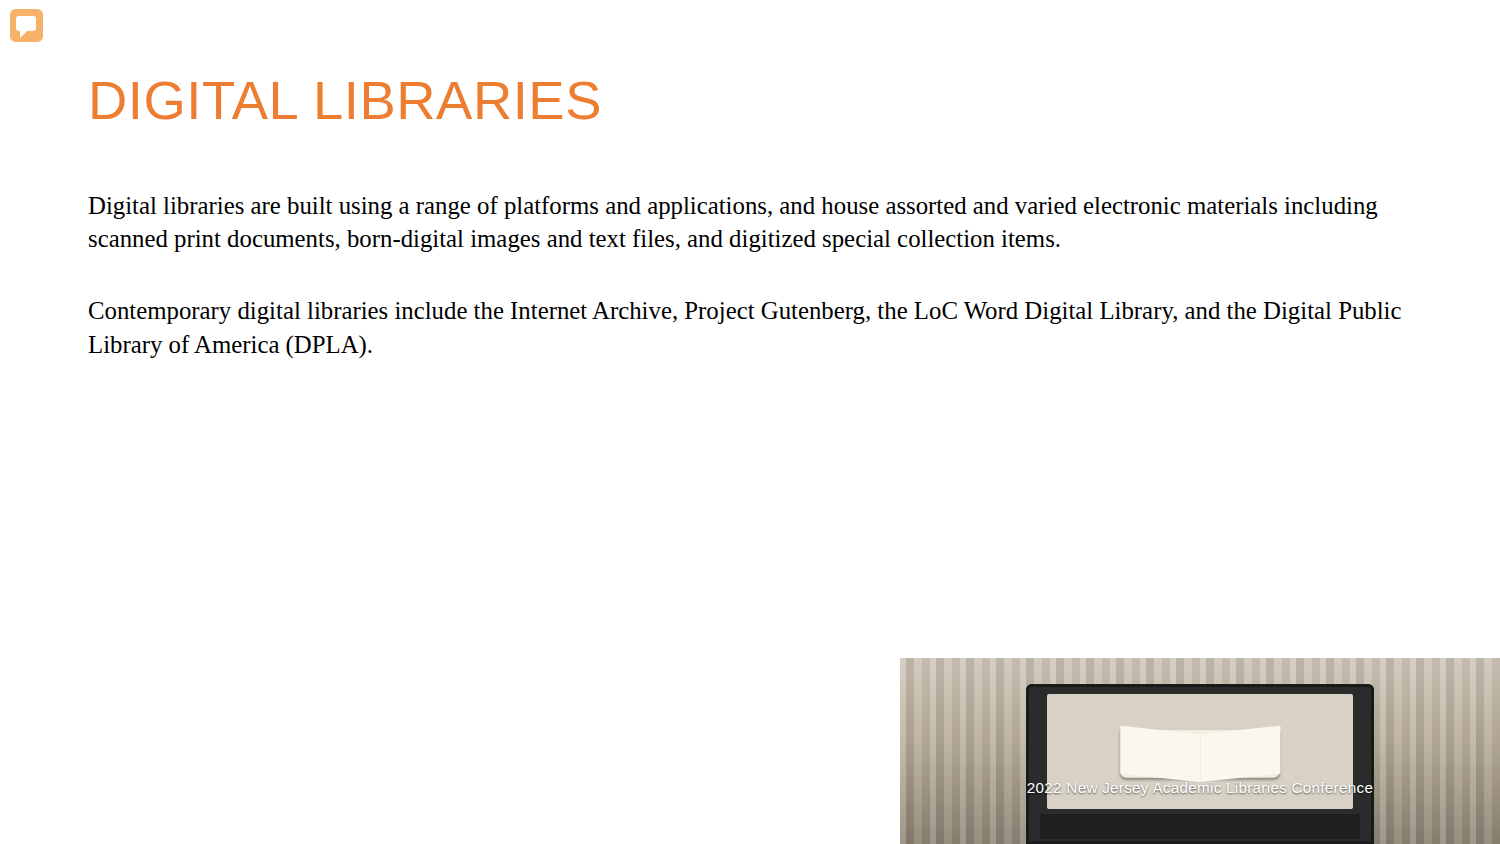DIGITAL LIBRARIES
Digital libraries are built using a range of platforms and applications, and house assorted and varied electronic materials including scanned print documents, born-digital images and text files, and digitized special collection items.
Contemporary digital libraries include the Internet Archive, Project Gutenberg, the LoC Word Digital Library, and the Digital Public Library of America (DPLA).
2022 New Jersey Academic Libraries Conference